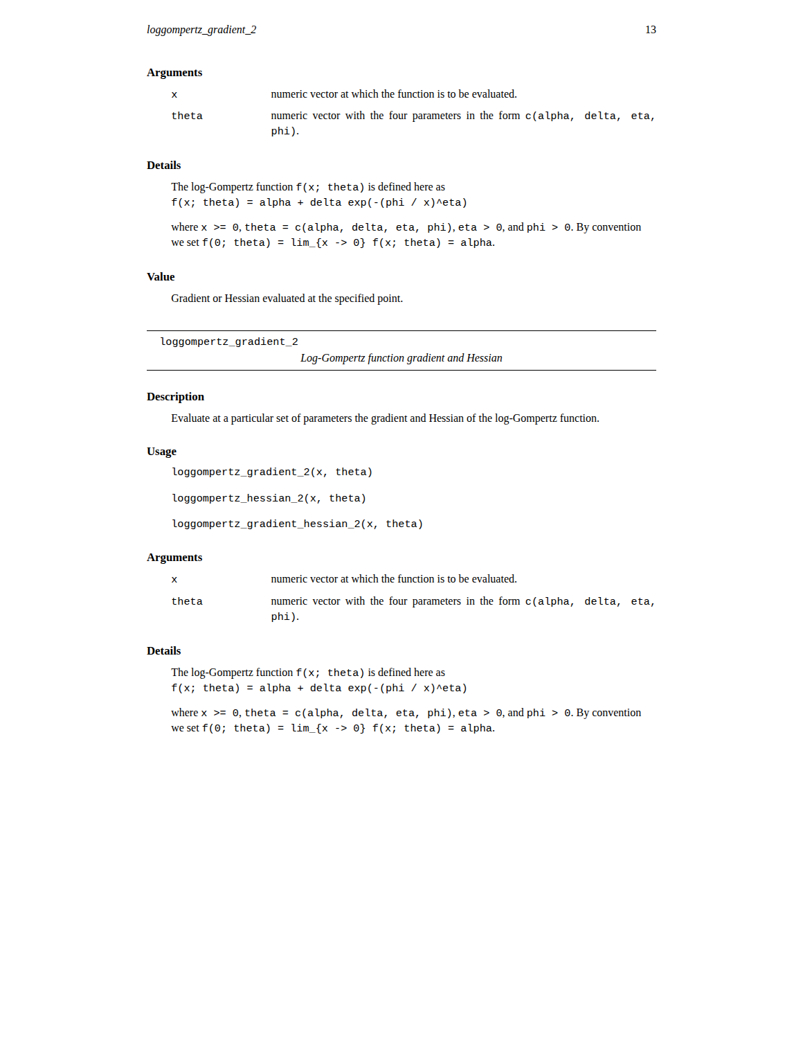loggompertz_gradient_2 13
Arguments
x
numeric vector at which the function is to be evaluated.
theta
numeric vector with the four parameters in the form c(alpha, delta, eta, phi).
Details
The log-Gompertz function f(x; theta) is defined here as
f(x; theta) = alpha + delta exp(-(phi / x)^eta)
where x >= 0, theta = c(alpha, delta, eta, phi), eta > 0, and phi > 0. By convention we set f(0; theta) = lim_{x -> 0} f(x; theta) = alpha.
Value
Gradient or Hessian evaluated at the specified point.
loggompertz_gradient_2
Log-Gompertz function gradient and Hessian
Description
Evaluate at a particular set of parameters the gradient and Hessian of the log-Gompertz function.
Usage
loggompertz_gradient_2(x, theta)
loggompertz_hessian_2(x, theta)
loggompertz_gradient_hessian_2(x, theta)
Arguments
x
numeric vector at which the function is to be evaluated.
theta
numeric vector with the four parameters in the form c(alpha, delta, eta, phi).
Details
The log-Gompertz function f(x; theta) is defined here as
f(x; theta) = alpha + delta exp(-(phi / x)^eta)
where x >= 0, theta = c(alpha, delta, eta, phi), eta > 0, and phi > 0. By convention we set f(0; theta) = lim_{x -> 0} f(x; theta) = alpha.